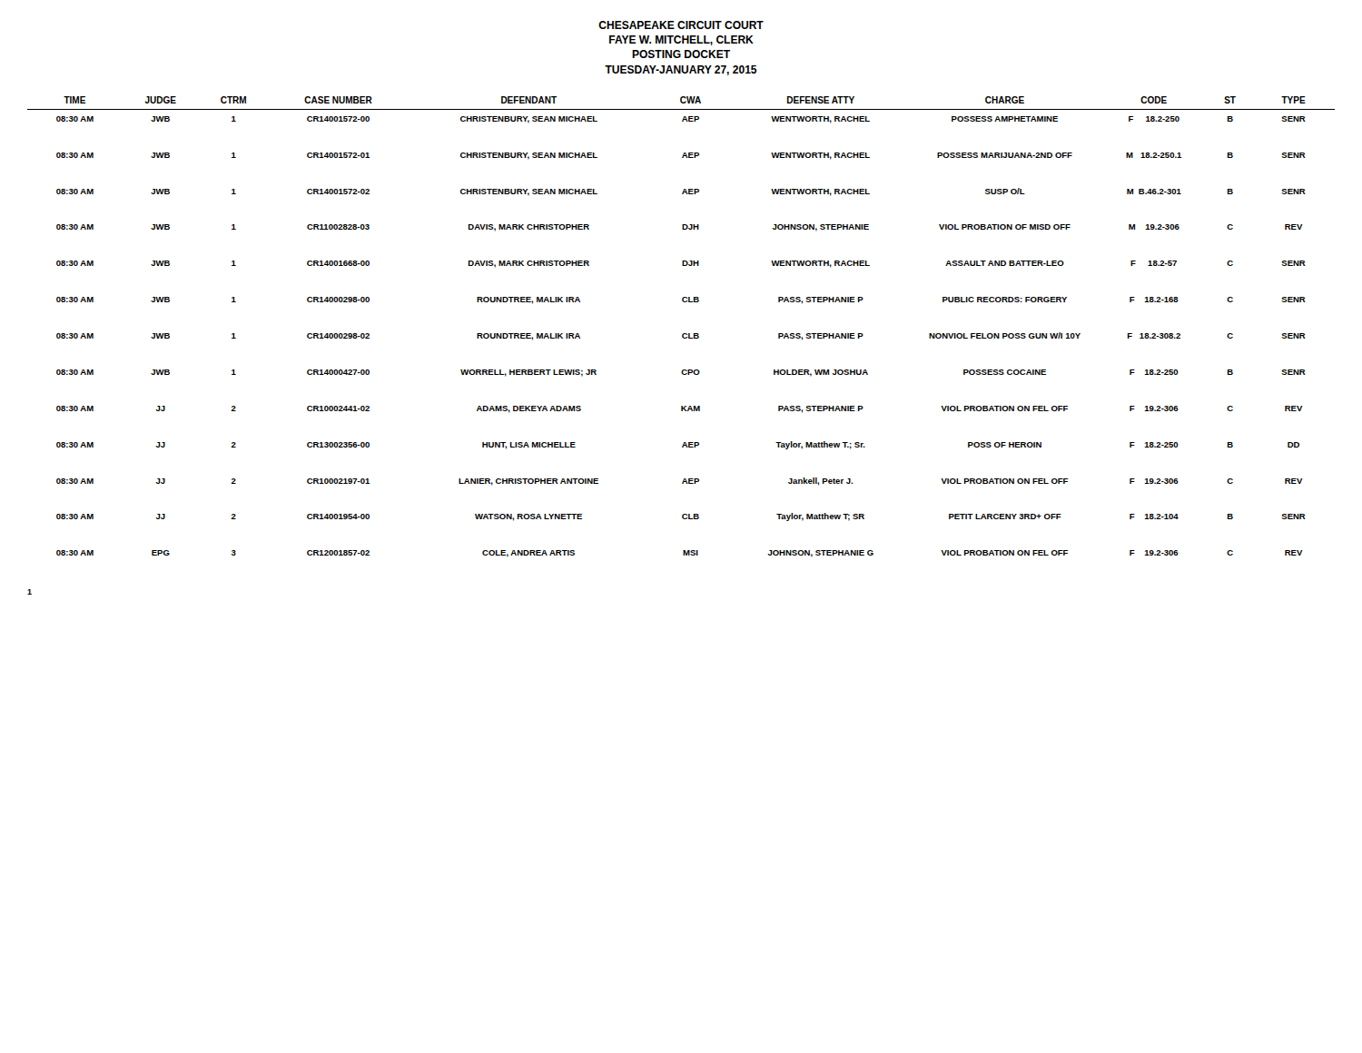CHESAPEAKE CIRCUIT COURT
FAYE W. MITCHELL, CLERK
POSTING DOCKET
TUESDAY-JANUARY 27, 2015
| TIME | JUDGE | CTRM | CASE NUMBER | DEFENDANT | CWA | DEFENSE ATTY | CHARGE | CODE | ST | TYPE |
| --- | --- | --- | --- | --- | --- | --- | --- | --- | --- | --- |
| 08:30 AM | JWB | 1 | CR14001572-00 | CHRISTENBURY, SEAN MICHAEL | AEP | WENTWORTH, RACHEL | POSSESS AMPHETAMINE | F 18.2-250 | B | SENR |
| 08:30 AM | JWB | 1 | CR14001572-01 | CHRISTENBURY, SEAN MICHAEL | AEP | WENTWORTH, RACHEL | POSSESS MARIJUANA-2ND OFF | M 18.2-250.1 | B | SENR |
| 08:30 AM | JWB | 1 | CR14001572-02 | CHRISTENBURY, SEAN MICHAEL | AEP | WENTWORTH, RACHEL | SUSP O/L | M B.46.2-301 | B | SENR |
| 08:30 AM | JWB | 1 | CR11002828-03 | DAVIS, MARK CHRISTOPHER | DJH | JOHNSON, STEPHANIE | VIOL PROBATION OF MISD OFF | M 19.2-306 | C | REV |
| 08:30 AM | JWB | 1 | CR14001668-00 | DAVIS, MARK CHRISTOPHER | DJH | WENTWORTH, RACHEL | ASSAULT AND BATTER-LEO | F 18.2-57 | C | SENR |
| 08:30 AM | JWB | 1 | CR14000298-00 | ROUNDTREE, MALIK IRA | CLB | PASS, STEPHANIE P | PUBLIC RECORDS: FORGERY | F 18.2-168 | C | SENR |
| 08:30 AM | JWB | 1 | CR14000298-02 | ROUNDTREE, MALIK IRA | CLB | PASS, STEPHANIE P | NONVIOL FELON POSS GUN W/I 10Y | F 18.2-308.2 | C | SENR |
| 08:30 AM | JWB | 1 | CR14000427-00 | WORRELL, HERBERT LEWIS; JR | CPO | HOLDER, WM JOSHUA | POSSESS COCAINE | F 18.2-250 | B | SENR |
| 08:30 AM | JJ | 2 | CR10002441-02 | ADAMS, DEKEYA ADAMS | KAM | PASS, STEPHANIE P | VIOL PROBATION ON FEL OFF | F 19.2-306 | C | REV |
| 08:30 AM | JJ | 2 | CR13002356-00 | HUNT, LISA MICHELLE | AEP | Taylor, Matthew T.; Sr. | POSS OF HEROIN | F 18.2-250 | B | DD |
| 08:30 AM | JJ | 2 | CR10002197-01 | LANIER, CHRISTOPHER ANTOINE | AEP | Jankell, Peter J. | VIOL PROBATION ON FEL OFF | F 19.2-306 | C | REV |
| 08:30 AM | JJ | 2 | CR14001954-00 | WATSON, ROSA LYNETTE | CLB | Taylor, Matthew T; SR | PETIT LARCENY 3RD+ OFF | F 18.2-104 | B | SENR |
| 08:30 AM | EPG | 3 | CR12001857-02 | COLE, ANDREA ARTIS | MSI | JOHNSON, STEPHANIE G | VIOL PROBATION ON FEL OFF | F 19.2-306 | C | REV |
1